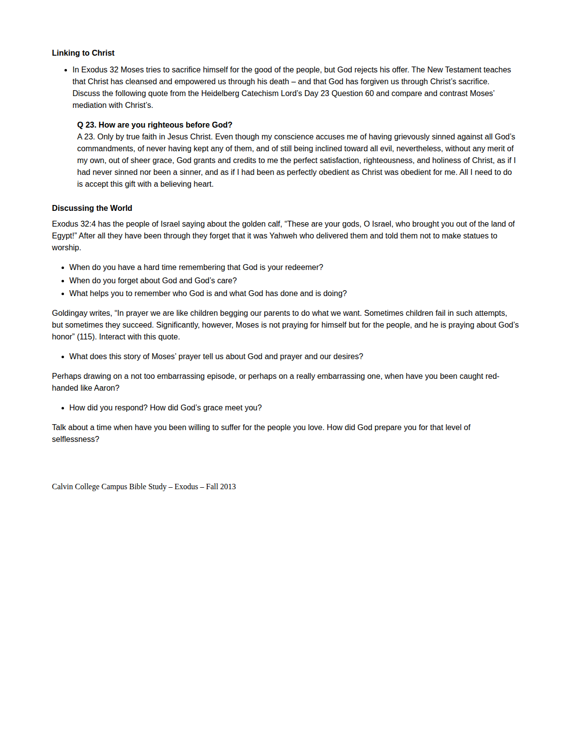Linking to Christ
In Exodus 32 Moses tries to sacrifice himself for the good of the people, but God rejects his offer. The New Testament teaches that Christ has cleansed and empowered us through his death – and that God has forgiven us through Christ’s sacrifice. Discuss the following quote from the Heidelberg Catechism Lord’s Day 23 Question 60 and compare and contrast Moses’ mediation with Christ’s.
Q 23. How are you righteous before God?
A 23. Only by true faith in Jesus Christ. Even though my conscience accuses me of having grievously sinned against all God’s commandments, of never having kept any of them, and of still being inclined toward all evil, nevertheless, without any merit of my own, out of sheer grace, God grants and credits to me the perfect satisfaction, righteousness, and holiness of Christ, as if I had never sinned nor been a sinner, and as if I had been as perfectly obedient as Christ was obedient for me. All I need to do is accept this gift with a believing heart.
Discussing the World
Exodus 32:4 has the people of Israel saying about the golden calf, “These are your gods, O Israel, who brought you out of the land of Egypt!” After all they have been through they forget that it was Yahweh who delivered them and told them not to make statues to worship.
When do you have a hard time remembering that God is your redeemer?
When do you forget about God and God’s care?
What helps you to remember who God is and what God has done and is doing?
Goldingay writes, “In prayer we are like children begging our parents to do what we want. Sometimes children fail in such attempts, but sometimes they succeed. Significantly, however, Moses is not praying for himself but for the people, and he is praying about God’s honor” (115). Interact with this quote.
What does this story of Moses’ prayer tell us about God and prayer and our desires?
Perhaps drawing on a not too embarrassing episode, or perhaps on a really embarrassing one, when have you been caught red-handed like Aaron?
How did you respond? How did God’s grace meet you?
Talk about a time when have you been willing to suffer for the people you love. How did God prepare you for that level of selflessness?
Calvin College Campus Bible Study – Exodus – Fall 2013